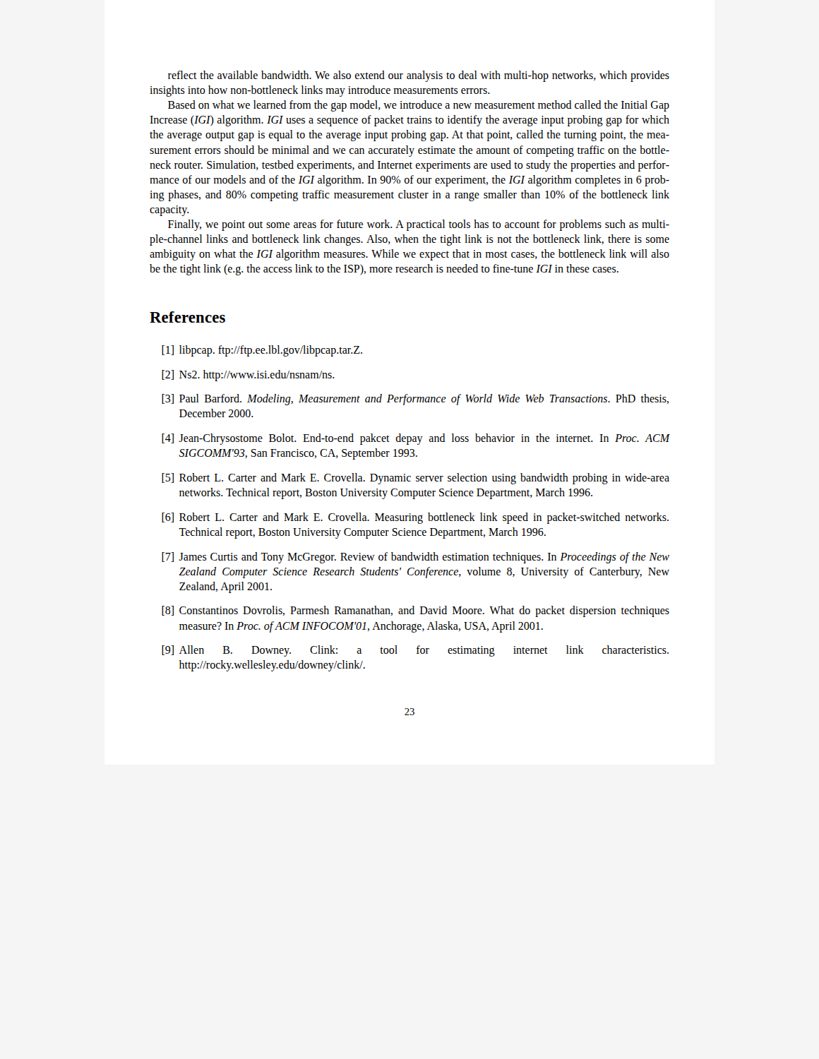reflect the available bandwidth. We also extend our analysis to deal with multi-hop networks, which provides insights into how non-bottleneck links may introduce measurements errors.
Based on what we learned from the gap model, we introduce a new measurement method called the Initial Gap Increase (IGI) algorithm. IGI uses a sequence of packet trains to identify the average input probing gap for which the average output gap is equal to the average input probing gap. At that point, called the turning point, the measurement errors should be minimal and we can accurately estimate the amount of competing traffic on the bottleneck router. Simulation, testbed experiments, and Internet experiments are used to study the properties and performance of our models and of the IGI algorithm. In 90% of our experiment, the IGI algorithm completes in 6 probing phases, and 80% competing traffic measurement cluster in a range smaller than 10% of the bottleneck link capacity.
Finally, we point out some areas for future work. A practical tools has to account for problems such as multiple-channel links and bottleneck link changes. Also, when the tight link is not the bottleneck link, there is some ambiguity on what the IGI algorithm measures. While we expect that in most cases, the bottleneck link will also be the tight link (e.g. the access link to the ISP), more research is needed to fine-tune IGI in these cases.
References
[1] libpcap. ftp://ftp.ee.lbl.gov/libpcap.tar.Z.
[2] Ns2. http://www.isi.edu/nsnam/ns.
[3] Paul Barford. Modeling, Measurement and Performance of World Wide Web Transactions. PhD thesis, December 2000.
[4] Jean-Chrysostome Bolot. End-to-end pakcet depay and loss behavior in the internet. In Proc. ACM SIGCOMM'93, San Francisco, CA, September 1993.
[5] Robert L. Carter and Mark E. Crovella. Dynamic server selection using bandwidth probing in wide-area networks. Technical report, Boston University Computer Science Department, March 1996.
[6] Robert L. Carter and Mark E. Crovella. Measuring bottleneck link speed in packet-switched networks. Technical report, Boston University Computer Science Department, March 1996.
[7] James Curtis and Tony McGregor. Review of bandwidth estimation techniques. In Proceedings of the New Zealand Computer Science Research Students' Conference, volume 8, University of Canterbury, New Zealand, April 2001.
[8] Constantinos Dovrolis, Parmesh Ramanathan, and David Moore. What do packet dispersion techniques measure? In Proc. of ACM INFOCOM'01, Anchorage, Alaska, USA, April 2001.
[9] Allen B. Downey. Clink: a tool for estimating internet link characteristics. http://rocky.wellesley.edu/downey/clink/.
23